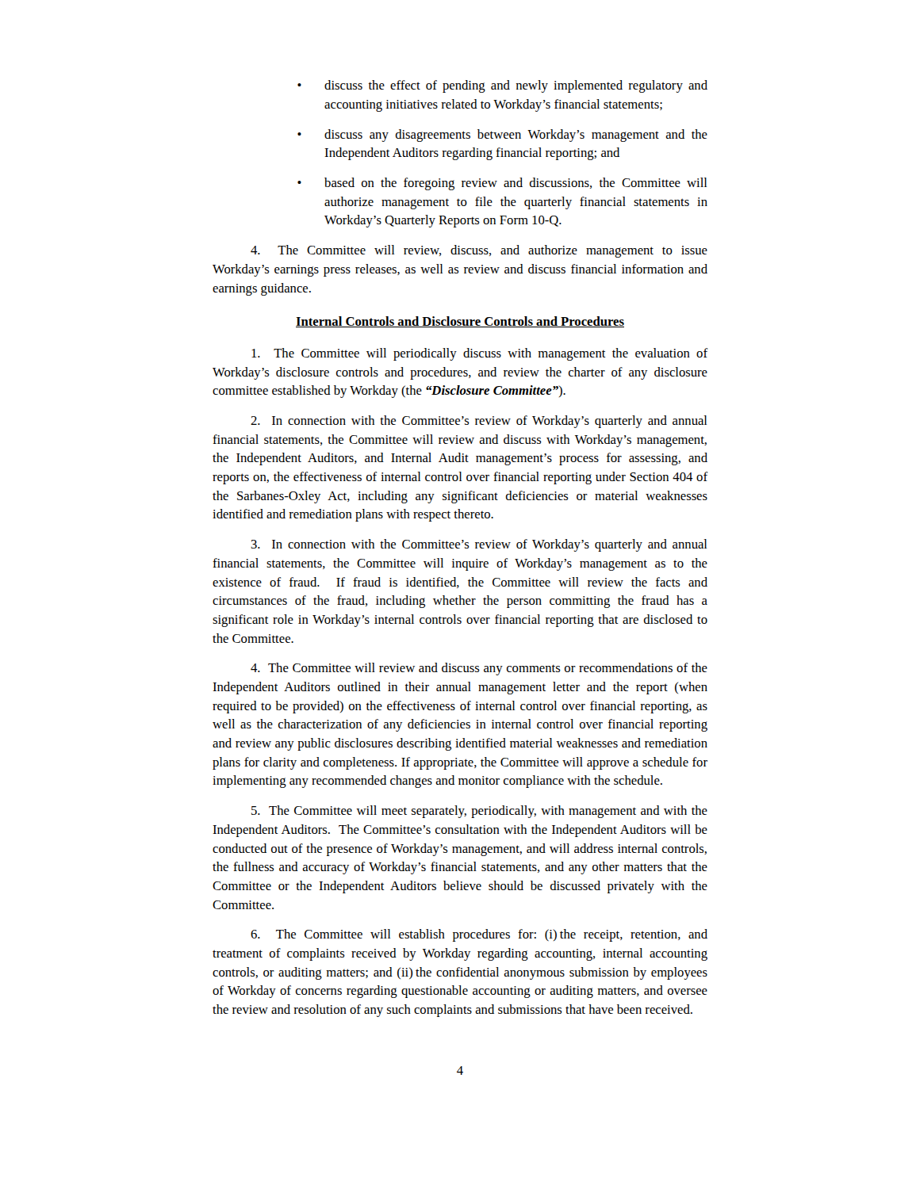discuss the effect of pending and newly implemented regulatory and accounting initiatives related to Workday’s financial statements;
discuss any disagreements between Workday’s management and the Independent Auditors regarding financial reporting; and
based on the foregoing review and discussions, the Committee will authorize management to file the quarterly financial statements in Workday’s Quarterly Reports on Form 10-Q.
4. The Committee will review, discuss, and authorize management to issue Workday’s earnings press releases, as well as review and discuss financial information and earnings guidance.
Internal Controls and Disclosure Controls and Procedures
1. The Committee will periodically discuss with management the evaluation of Workday’s disclosure controls and procedures, and review the charter of any disclosure committee established by Workday (the “Disclosure Committee”).
2. In connection with the Committee’s review of Workday’s quarterly and annual financial statements, the Committee will review and discuss with Workday’s management, the Independent Auditors, and Internal Audit management’s process for assessing, and reports on, the effectiveness of internal control over financial reporting under Section 404 of the Sarbanes-Oxley Act, including any significant deficiencies or material weaknesses identified and remediation plans with respect thereto.
3. In connection with the Committee’s review of Workday’s quarterly and annual financial statements, the Committee will inquire of Workday’s management as to the existence of fraud. If fraud is identified, the Committee will review the facts and circumstances of the fraud, including whether the person committing the fraud has a significant role in Workday’s internal controls over financial reporting that are disclosed to the Committee.
4. The Committee will review and discuss any comments or recommendations of the Independent Auditors outlined in their annual management letter and the report (when required to be provided) on the effectiveness of internal control over financial reporting, as well as the characterization of any deficiencies in internal control over financial reporting and review any public disclosures describing identified material weaknesses and remediation plans for clarity and completeness. If appropriate, the Committee will approve a schedule for implementing any recommended changes and monitor compliance with the schedule.
5. The Committee will meet separately, periodically, with management and with the Independent Auditors. The Committee’s consultation with the Independent Auditors will be conducted out of the presence of Workday’s management, and will address internal controls, the fullness and accuracy of Workday’s financial statements, and any other matters that the Committee or the Independent Auditors believe should be discussed privately with the Committee.
6. The Committee will establish procedures for: (i) the receipt, retention, and treatment of complaints received by Workday regarding accounting, internal accounting controls, or auditing matters; and (ii) the confidential anonymous submission by employees of Workday of concerns regarding questionable accounting or auditing matters, and oversee the review and resolution of any such complaints and submissions that have been received.
4